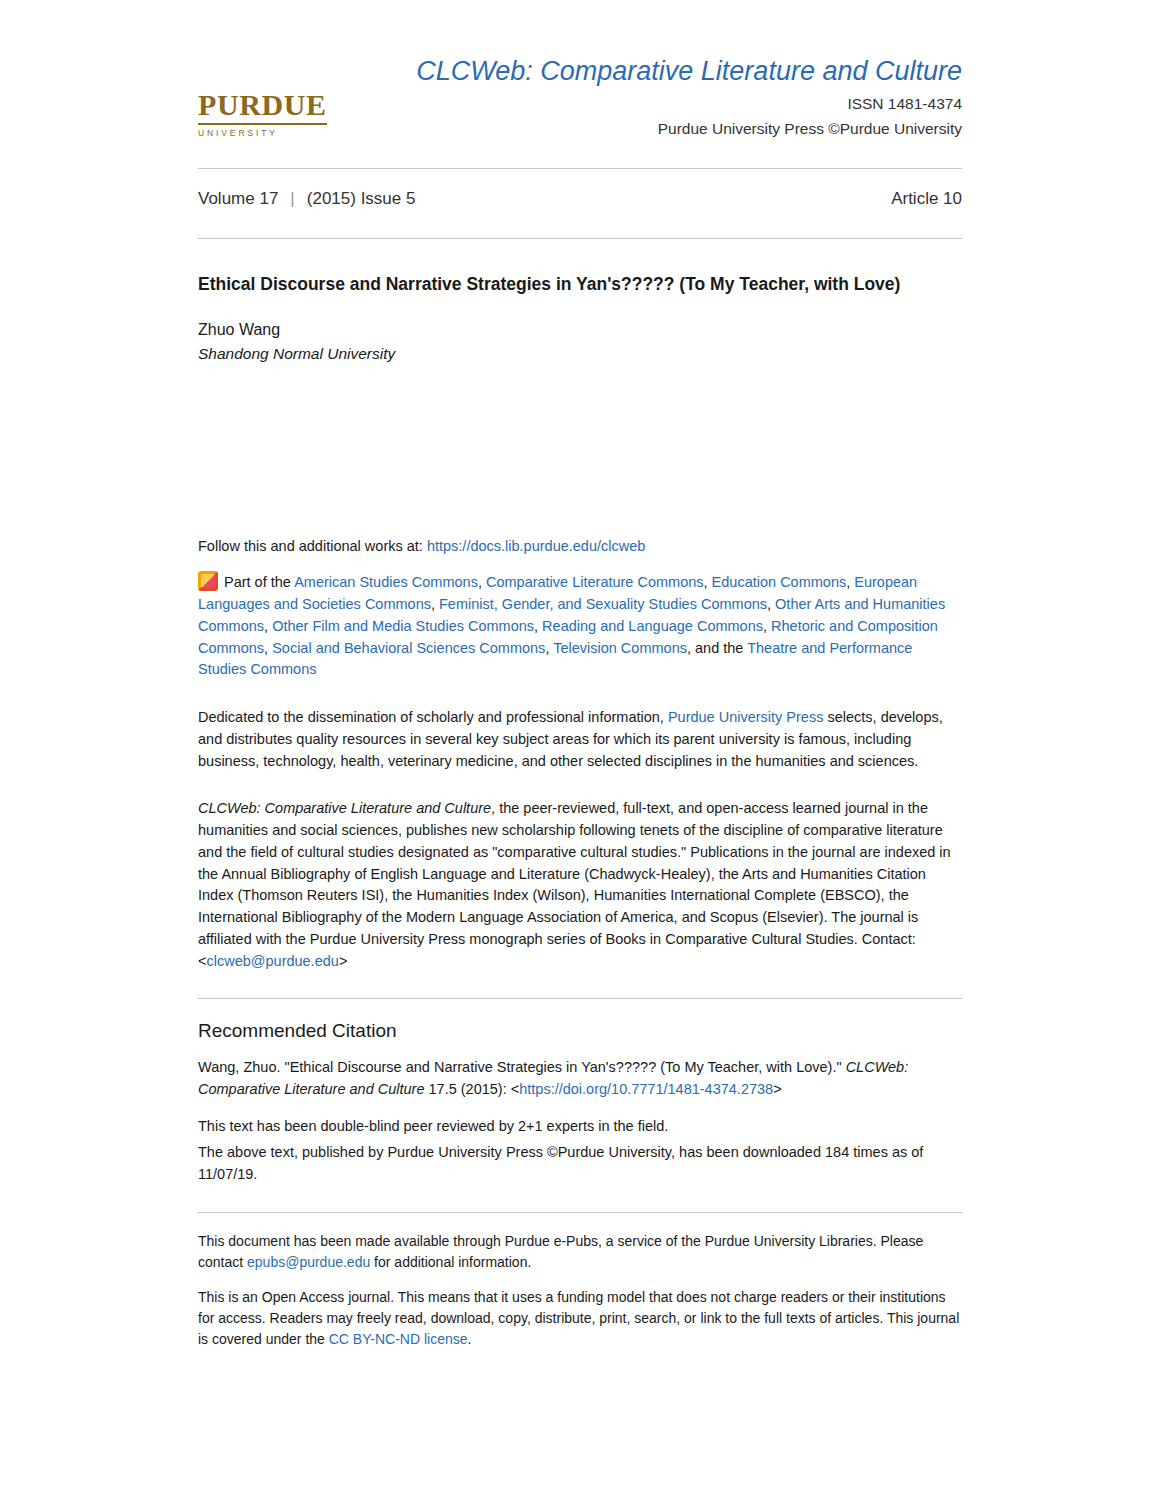PURDUE
University
CLCWeb: Comparative Literature and Culture
ISSN 1481-4374
Purdue University Press ©Purdue University
Volume 17 | (2015) Issue 5
Article 10
Ethical Discourse and Narrative Strategies in Yan's????? (To My Teacher, with Love)
Zhuo Wang
Shandong Normal University
Follow this and additional works at: https://docs.lib.purdue.edu/clcweb
Part of the American Studies Commons, Comparative Literature Commons, Education Commons, European Languages and Societies Commons, Feminist, Gender, and Sexuality Studies Commons, Other Arts and Humanities Commons, Other Film and Media Studies Commons, Reading and Language Commons, Rhetoric and Composition Commons, Social and Behavioral Sciences Commons, Television Commons, and the Theatre and Performance Studies Commons
Dedicated to the dissemination of scholarly and professional information, Purdue University Press selects, develops, and distributes quality resources in several key subject areas for which its parent university is famous, including business, technology, health, veterinary medicine, and other selected disciplines in the humanities and sciences.
CLCWeb: Comparative Literature and Culture, the peer-reviewed, full-text, and open-access learned journal in the humanities and social sciences, publishes new scholarship following tenets of the discipline of comparative literature and the field of cultural studies designated as "comparative cultural studies." Publications in the journal are indexed in the Annual Bibliography of English Language and Literature (Chadwyck-Healey), the Arts and Humanities Citation Index (Thomson Reuters ISI), the Humanities Index (Wilson), Humanities International Complete (EBSCO), the International Bibliography of the Modern Language Association of America, and Scopus (Elsevier). The journal is affiliated with the Purdue University Press monograph series of Books in Comparative Cultural Studies. Contact: <clcweb@purdue.edu>
Recommended Citation
Wang, Zhuo. "Ethical Discourse and Narrative Strategies in Yan's????? (To My Teacher, with Love)." CLCWeb: Comparative Literature and Culture 17.5 (2015): <https://doi.org/10.7771/1481-4374.2738>
This text has been double-blind peer reviewed by 2+1 experts in the field.
The above text, published by Purdue University Press ©Purdue University, has been downloaded 184 times as of 11/07/19.
This document has been made available through Purdue e-Pubs, a service of the Purdue University Libraries. Please contact epubs@purdue.edu for additional information.
This is an Open Access journal. This means that it uses a funding model that does not charge readers or their institutions for access. Readers may freely read, download, copy, distribute, print, search, or link to the full texts of articles. This journal is covered under the CC BY-NC-ND license.